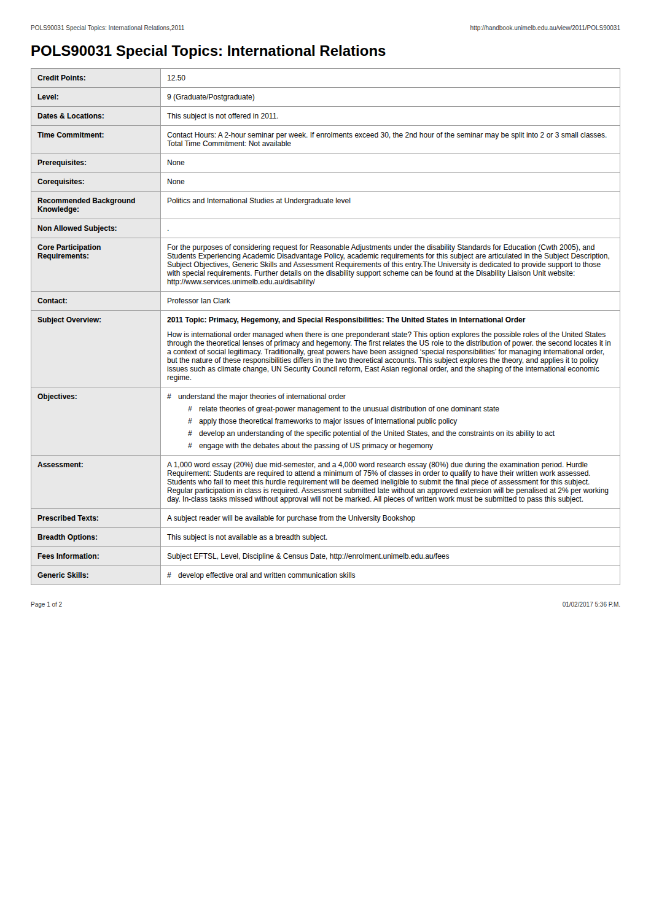POLS90031 Special Topics: International Relations,2011 http://handbook.unimelb.edu.au/view/2011/POLS90031
POLS90031 Special Topics: International Relations
| Credit Points: | 12.50 |
| Level: | 9 (Graduate/Postgraduate) |
| Dates & Locations: | This subject is not offered in 2011. |
| Time Commitment: | Contact Hours: A 2-hour seminar per week. If enrolments exceed 30, the 2nd hour of the seminar may be split into 2 or 3 small classes. Total Time Commitment: Not available |
| Prerequisites: | None |
| Corequisites: | None |
| Recommended Background Knowledge: | Politics and International Studies at Undergraduate level |
| Non Allowed Subjects: | . |
| Core Participation Requirements: | For the purposes of considering request for Reasonable Adjustments under the disability Standards for Education (Cwth 2005), and Students Experiencing Academic Disadvantage Policy, academic requirements for this subject are articulated in the Subject Description, Subject Objectives, Generic Skills and Assessment Requirements of this entry.The University is dedicated to provide support to those with special requirements. Further details on the disability support scheme can be found at the Disability Liaison Unit website: http://www.services.unimelb.edu.au/disability/ |
| Contact: | Professor Ian Clark |
| Subject Overview: | 2011 Topic: Primacy, Hegemony, and Special Responsibilities: The United States in International Order How is international order managed when there is one preponderant state? This option explores the possible roles of the United States through the theoretical lenses of primacy and hegemony. The first relates the US role to the distribution of power. the second locates it in a context of social legitimacy. Traditionally, great powers have been assigned ‘special responsibilities’ for managing international order, but the nature of these responsibilities differs in the two theoretical accounts. This subject explores the theory, and applies it to policy issues such as climate change, UN Security Council reform, East Asian regional order, and the shaping of the international economic regime. |
| Objectives: | understand the major theories of international order relate theories of great-power management to the unusual distribution of one dominant state apply those theoretical frameworks to major issues of international public policy develop an understanding of the specific potential of the United States, and the constraints on its ability to act engage with the debates about the passing of US primacy or hegemony |
| Assessment: | A 1,000 word essay (20%) due mid-semester, and a 4,000 word research essay (80%) due during the examination period. Hurdle Requirement: Students are required to attend a minimum of 75% of classes in order to qualify to have their written work assessed. Students who fail to meet this hurdle requirement will be deemed ineligible to submit the final piece of assessment for this subject. Regular participation in class is required. Assessment submitted late without an approved extension will be penalised at 2% per working day. In-class tasks missed without approval will not be marked. All pieces of written work must be submitted to pass this subject. |
| Prescribed Texts: | A subject reader will be available for purchase from the University Bookshop |
| Breadth Options: | This subject is not available as a breadth subject. |
| Fees Information: | Subject EFTSL, Level, Discipline & Census Date, http://enrolment.unimelb.edu.au/fees |
| Generic Skills: | develop effective oral and written communication skills |
Page 1 of 2 01/02/2017 5:36 P.M.